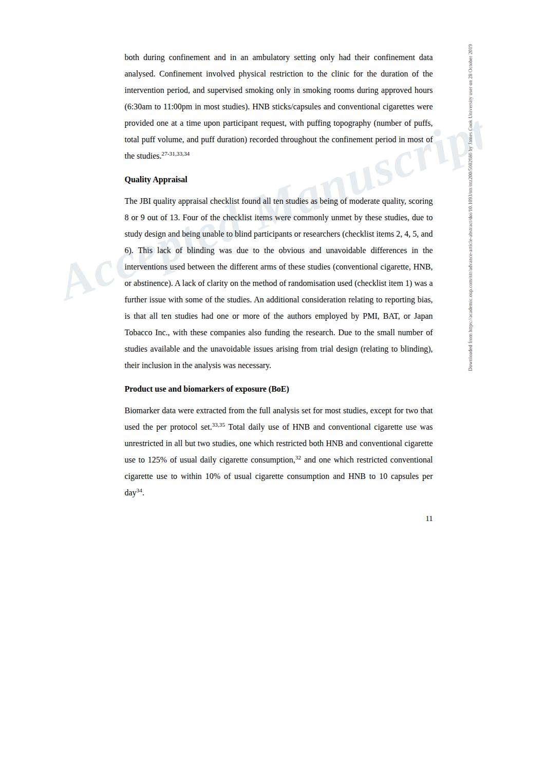Accepted Manuscript
Downloaded from https://academic.oup.com/ntr/advance-article-abstract/doi/10.1093/ntr/ntz200/5602686 by James Cook University user on 28 October 2019
both during confinement and in an ambulatory setting only had their confinement data analysed. Confinement involved physical restriction to the clinic for the duration of the intervention period, and supervised smoking only in smoking rooms during approved hours (6:30am to 11:00pm in most studies). HNB sticks/capsules and conventional cigarettes were provided one at a time upon participant request, with puffing topography (number of puffs, total puff volume, and puff duration) recorded throughout the confinement period in most of the studies.27-31,33,34
Quality Appraisal
The JBI quality appraisal checklist found all ten studies as being of moderate quality, scoring 8 or 9 out of 13. Four of the checklist items were commonly unmet by these studies, due to study design and being unable to blind participants or researchers (checklist items 2, 4, 5, and 6). This lack of blinding was due to the obvious and unavoidable differences in the interventions used between the different arms of these studies (conventional cigarette, HNB, or abstinence). A lack of clarity on the method of randomisation used (checklist item 1) was a further issue with some of the studies. An additional consideration relating to reporting bias, is that all ten studies had one or more of the authors employed by PMI, BAT, or Japan Tobacco Inc., with these companies also funding the research. Due to the small number of studies available and the unavoidable issues arising from trial design (relating to blinding), their inclusion in the analysis was necessary.
Product use and biomarkers of exposure (BoE)
Biomarker data were extracted from the full analysis set for most studies, except for two that used the per protocol set.33,35 Total daily use of HNB and conventional cigarette use was unrestricted in all but two studies, one which restricted both HNB and conventional cigarette use to 125% of usual daily cigarette consumption,32 and one which restricted conventional cigarette use to within 10% of usual cigarette consumption and HNB to 10 capsules per day34.
11